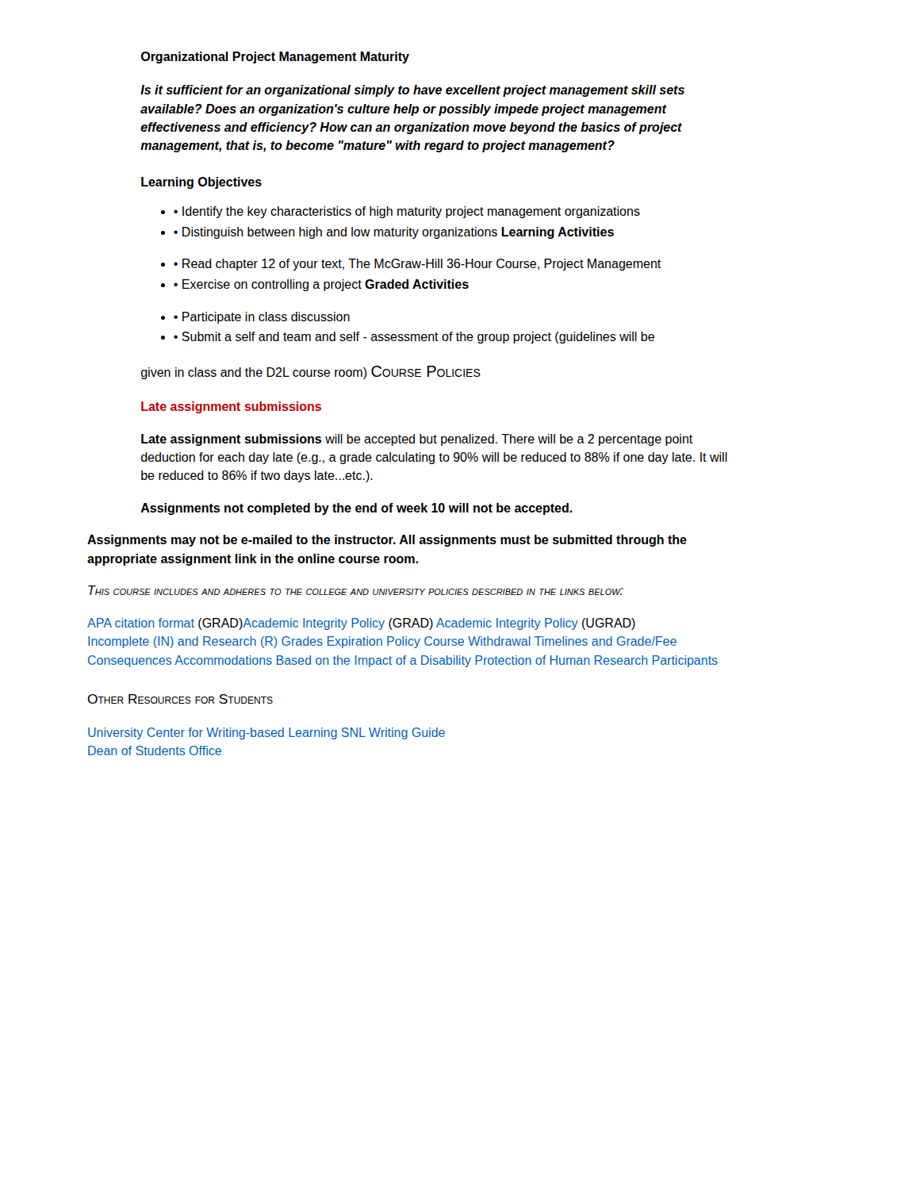Organizational Project Management Maturity
Is it sufficient for an organizational simply to have excellent project management skill sets available? Does an organization's culture help or possibly impede project management effectiveness and efficiency? How can an organization move beyond the basics of project management, that is, to become "mature" with regard to project management?
Learning Objectives
Identify the key characteristics of high maturity project management organizations
Distinguish between high and low maturity organizations Learning Activities
Read chapter 12 of your text, The McGraw-Hill 36-Hour Course, Project Management
Exercise on controlling a project Graded Activities
Participate in class discussion
Submit a self and team and self - assessment of the group project (guidelines will be
given in class and the D2L course room) Course Policies
Late assignment submissions
Late assignment submissions will be accepted but penalized. There will be a 2 percentage point deduction for each day late (e.g., a grade calculating to 90% will be reduced to 88% if one day late. It will be reduced to 86% if two days late...etc.).
Assignments not completed by the end of week 10 will not be accepted.
Assignments may not be e-mailed to the instructor. All assignments must be submitted through the appropriate assignment link in the online course room.
This course includes and adheres to the college and university policies described in the links below:
APA citation format (GRAD)Academic Integrity Policy (GRAD) Academic Integrity Policy (UGRAD)
Incomplete (IN) and Research (R) Grades Expiration Policy Course Withdrawal Timelines and Grade/Fee Consequences Accommodations Based on the Impact of a Disability Protection of Human Research Participants
Other Resources for Students
University Center for Writing-based Learning SNL Writing Guide
Dean of Students Office